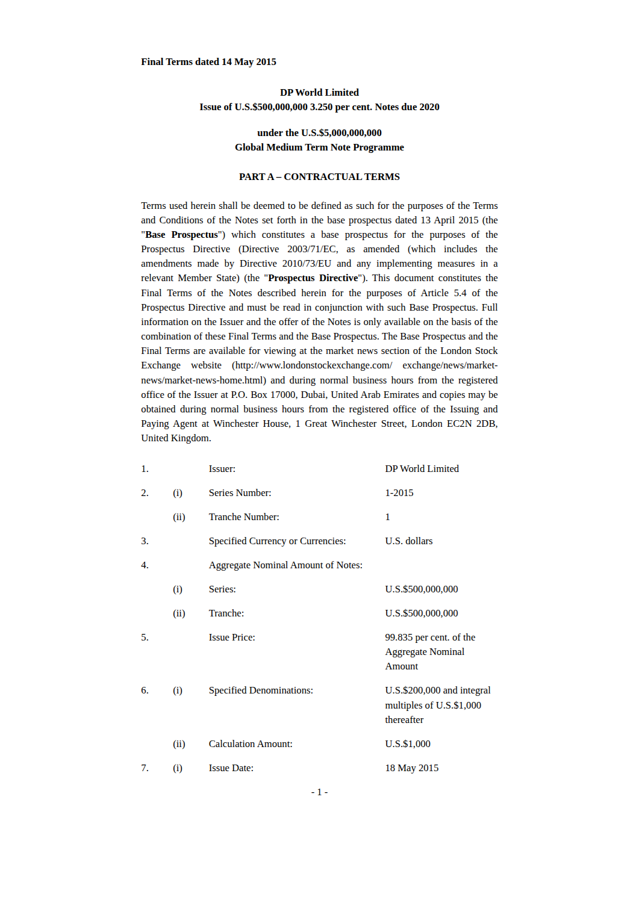Final Terms dated 14 May 2015
DP World Limited
Issue of U.S.$500,000,000 3.250 per cent. Notes due 2020
under the U.S.$5,000,000,000
Global Medium Term Note Programme
PART A – CONTRACTUAL TERMS
Terms used herein shall be deemed to be defined as such for the purposes of the Terms and Conditions of the Notes set forth in the base prospectus dated 13 April 2015 (the "Base Prospectus") which constitutes a base prospectus for the purposes of the Prospectus Directive (Directive 2003/71/EC, as amended (which includes the amendments made by Directive 2010/73/EU and any implementing measures in a relevant Member State) (the "Prospectus Directive"). This document constitutes the Final Terms of the Notes described herein for the purposes of Article 5.4 of the Prospectus Directive and must be read in conjunction with such Base Prospectus. Full information on the Issuer and the offer of the Notes is only available on the basis of the combination of these Final Terms and the Base Prospectus. The Base Prospectus and the Final Terms are available for viewing at the market news section of the London Stock Exchange website (http://www.londonstockexchange.com/ exchange/news/market-news/market-news-home.html) and during normal business hours from the registered office of the Issuer at P.O. Box 17000, Dubai, United Arab Emirates and copies may be obtained during normal business hours from the registered office of the Issuing and Paying Agent at Winchester House, 1 Great Winchester Street, London EC2N 2DB, United Kingdom.
| 1. | | Issuer: | DP World Limited |
| 2. | (i) | Series Number: | 1-2015 |
| | (ii) | Tranche Number: | 1 |
| 3. | | Specified Currency or Currencies: | U.S. dollars |
| 4. | | Aggregate Nominal Amount of Notes: | |
| | (i) | Series: | U.S.$500,000,000 |
| | (ii) | Tranche: | U.S.$500,000,000 |
| 5. | | Issue Price: | 99.835 per cent. of the Aggregate Nominal Amount |
| 6. | (i) | Specified Denominations: | U.S.$200,000 and integral multiples of U.S.$1,000 thereafter |
| | (ii) | Calculation Amount: | U.S.$1,000 |
| 7. | (i) | Issue Date: | 18 May 2015 |
- 1 -